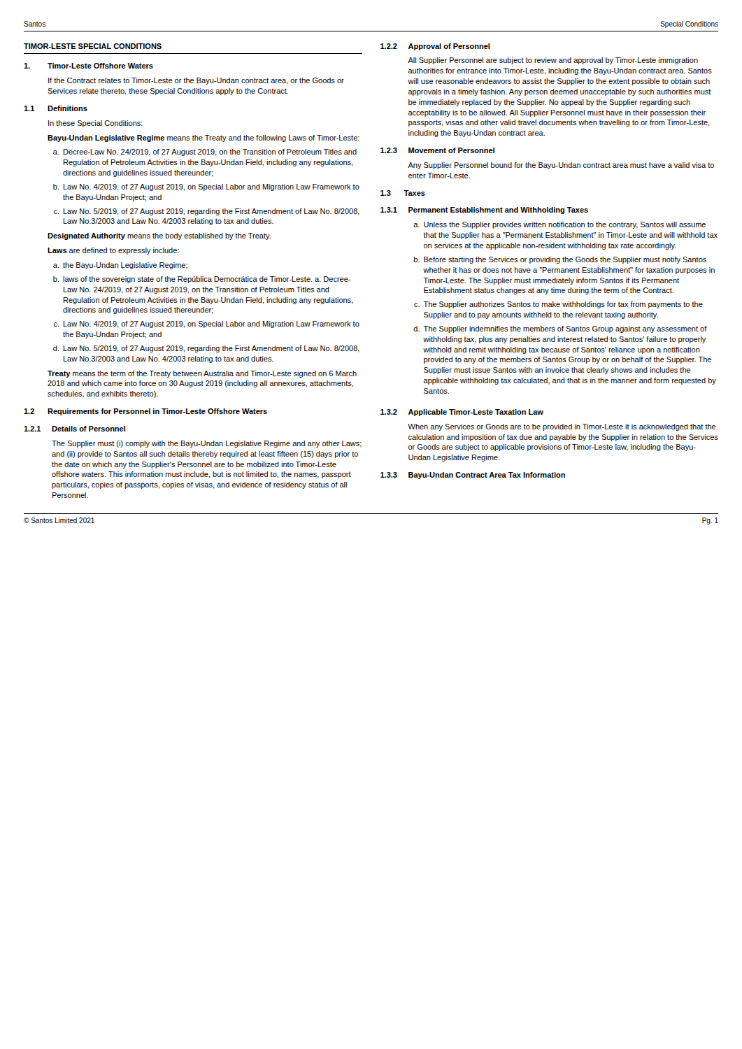Santos Special Conditions
TIMOR-LESTE SPECIAL CONDITIONS
1.
Timor-Leste Offshore Waters
If the Contract relates to Timor-Leste or the Bayu-Undan contract area, or the Goods or Services relate thereto, these Special Conditions apply to the Contract.
1.1
Definitions
In these Special Conditions:
Bayu-Undan Legislative Regime means the Treaty and the following Laws of Timor-Leste:
Decree-Law No. 24/2019, of 27 August 2019, on the Transition of Petroleum Titles and Regulation of Petroleum Activities in the Bayu-Undan Field, including any regulations, directions and guidelines issued thereunder;
Law No. 4/2019, of 27 August 2019, on Special Labor and Migration Law Framework to the Bayu-Undan Project; and
Law No. 5/2019, of 27 August 2019, regarding the First Amendment of Law No. 8/2008, Law No.3/2003 and Law No. 4/2003 relating to tax and duties.
Designated Authority means the body established by the Treaty.
Laws are defined to expressly include:
the Bayu-Undan Legislative Regime;
laws of the sovereign state of the República Democrática de Timor-Leste. a. Decree-Law No. 24/2019, of 27 August 2019, on the Transition of Petroleum Titles and Regulation of Petroleum Activities in the Bayu-Undan Field, including any regulations, directions and guidelines issued thereunder;
Law No. 4/2019, of 27 August 2019, on Special Labor and Migration Law Framework to the Bayu-Undan Project; and
Law No. 5/2019, of 27 August 2019, regarding the First Amendment of Law No. 8/2008, Law No.3/2003 and Law No. 4/2003 relating to tax and duties.
Treaty means the term of the Treaty between Australia and Timor-Leste signed on 6 March 2018 and which came into force on 30 August 2019 (including all annexures, attachments, schedules, and exhibits thereto).
1.2
Requirements for Personnel in Timor-Leste Offshore Waters
1.2.1
Details of Personnel
The Supplier must (i) comply with the Bayu-Undan Legislative Regime and any other Laws; and (ii) provide to Santos all such details thereby required at least fifteen (15) days prior to the date on which any the Supplier's Personnel are to be mobilized into Timor-Leste offshore waters. This information must include, but is not limited to, the names, passport particulars, copies of passports, copies of visas, and evidence of residency status of all Personnel.
1.2.2
Approval of Personnel
All Supplier Personnel are subject to review and approval by Timor-Leste immigration authorities for entrance into Timor-Leste, including the Bayu-Undan contract area. Santos will use reasonable endeavors to assist the Supplier to the extent possible to obtain such approvals in a timely fashion. Any person deemed unacceptable by such authorities must be immediately replaced by the Supplier. No appeal by the Supplier regarding such acceptability is to be allowed. All Supplier Personnel must have in their possession their passports, visas and other valid travel documents when travelling to or from Timor-Leste, including the Bayu-Undan contract area.
1.2.3
Movement of Personnel
Any Supplier Personnel bound for the Bayu-Undan contract area must have a valid visa to enter Timor-Leste.
1.3
Taxes
1.3.1
Permanent Establishment and Withholding Taxes
Unless the Supplier provides written notification to the contrary, Santos will assume that the Supplier has a "Permanent Establishment" in Timor-Leste and will withhold tax on services at the applicable non-resident withholding tax rate accordingly.
Before starting the Services or providing the Goods the Supplier must notify Santos whether it has or does not have a "Permanent Establishment" for taxation purposes in Timor-Leste. The Supplier must immediately inform Santos if its Permanent Establishment status changes at any time during the term of the Contract.
The Supplier authorizes Santos to make withholdings for tax from payments to the Supplier and to pay amounts withheld to the relevant taxing authority.
The Supplier indemnifies the members of Santos Group against any assessment of withholding tax, plus any penalties and interest related to Santos' failure to properly withhold and remit withholding tax because of Santos' reliance upon a notification provided to any of the members of Santos Group by or on behalf of the Supplier. The Supplier must issue Santos with an invoice that clearly shows and includes the applicable withholding tax calculated, and that is in the manner and form requested by Santos.
1.3.2
Applicable Timor-Leste Taxation Law
When any Services or Goods are to be provided in Timor-Leste it is acknowledged that the calculation and imposition of tax due and payable by the Supplier in relation to the Services or Goods are subject to applicable provisions of Timor-Leste law, including the Bayu-Undan Legislative Regime.
1.3.3
Bayu-Undan Contract Area Tax Information
© Santos Limited 2021 Pg. 1